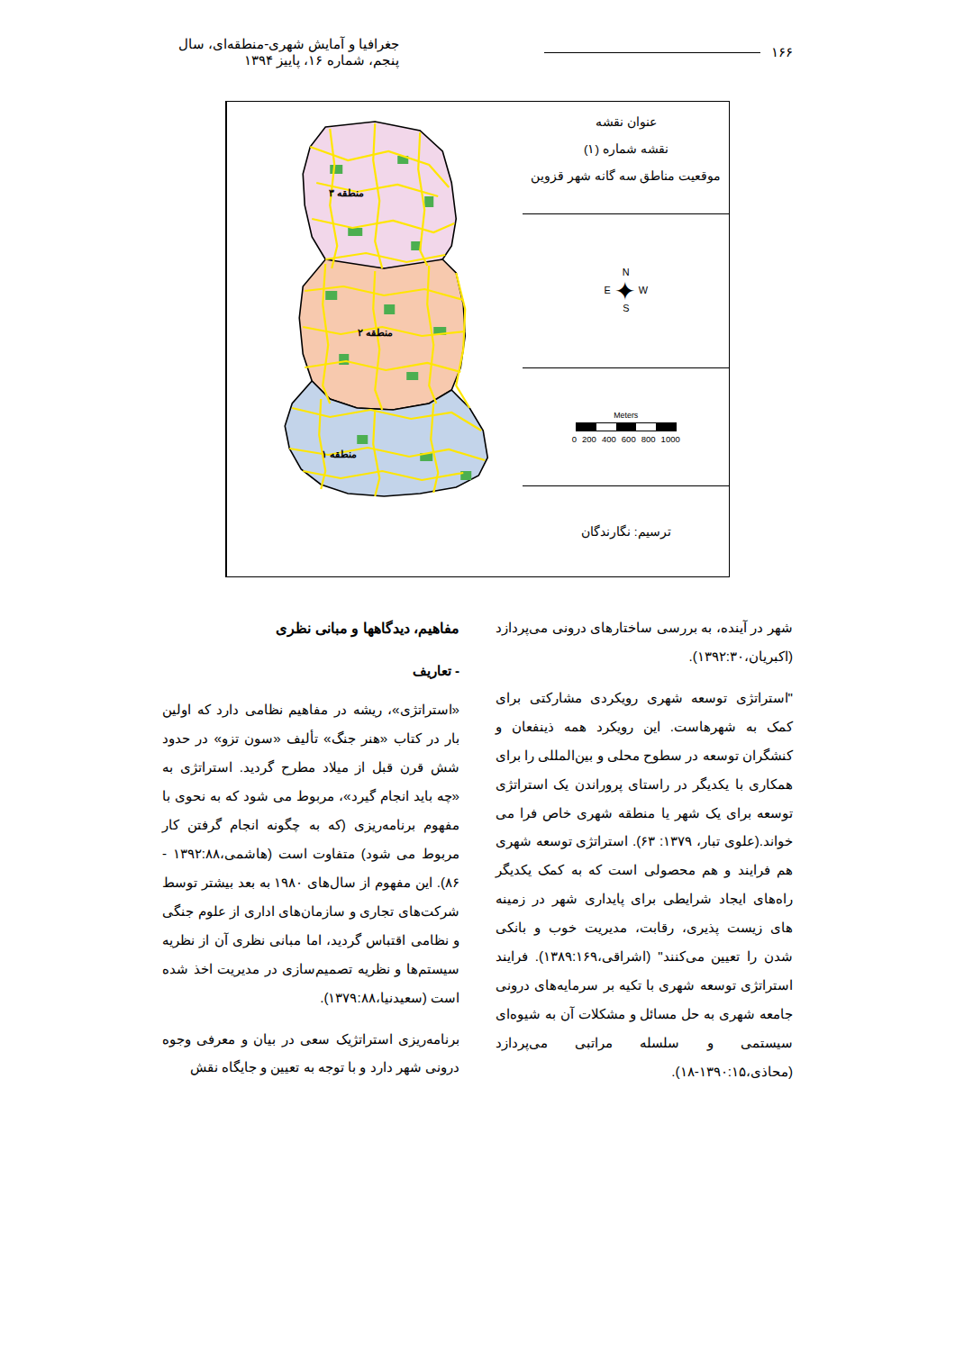۱۶۶
جغرافیا و آمایش شهری-منطقه‌ای، سال پنجم، شماره ۱۶، پاییز ۱۳۹۴
عنوان نقشه
نقشه شماره (۱)
موقعیت مناطق سه گانه شهر قزوین
N
W✦E
S
Meters
02004006008001000
ترسیم: نگارندگان
منطقه ۳ منطقه ۲ منطقه ۱
شهر در آینده، به بررسی ساختارهای درونی می‌پردازد (اکبریان،۱۳۹۲:۳۰).
"استراتژی توسعه شهری رویکردی مشارکتی برای کمک به شهرهاست. این رویکرد همه ذینفعان و کنشگران توسعه در سطوح محلی و بین‌المللی را برای همکاری با یکدیگر در راستای پروراندن یک استراتژی توسعه برای یک شهر یا منطقه شهری خاص فرا می خواند.(علوی تبار، ۱۳۷۹: ۶۳). استراتژی توسعه شهری هم فرایند و هم محصولی است که به کمک یکدیگر راه‌های ایجاد شرایطی برای پایداری شهر در زمینه های زیست پذیری، رقابت، مدیریت خوب و بانکی شدن را تعیین می‌کنند" (اشراقی،۱۳۸۹:۱۶۹). فرایند استراتژی توسعه شهری با تکیه بر سرمایه‌های درونی جامعه شهری به حل مسائل و مشکلات آن به شیوه‌ای سیستمی و سلسله مراتبی می‌پردازد (محاذی،۱۳۹۰:۱۵-۱۸).
مفاهیم، دیدگاهها و مبانی نظری
- تعاریف
«استراتژی»، ریشه در مفاهیم نظامی دارد که اولین بار در کتاب «هنر جنگ» تألیف «سون تزو» در حدود شش قرن قبل از میلاد مطرح گردید. استراتژی به «چه باید انجام گیرد»، مربوط می شود که به نحوی با مفهوم برنامه‌ریزی (که به چگونه انجام گرفتن کار مربوط می شود) متفاوت است (هاشمی،۱۳۹۲:۸۸ - ۸۶). این مفهوم از سال‌های ۱۹۸۰ به بعد بیشتر توسط شرکت‌های تجاری و سازمان‌های اداری از علوم جنگی و نظامی اقتباس گردید، اما مبانی نظری آن از نظریه سیستم‌ها و نظریه تصمیم‌سازی در مدیریت اخذ شده است (سعیدنیا،۱۳۷۹:۸۸).
برنامه‌ریزی استراتژیک سعی در بیان و معرفی وجوه درونی شهر دارد و با توجه به تعیین و جایگاه نقش